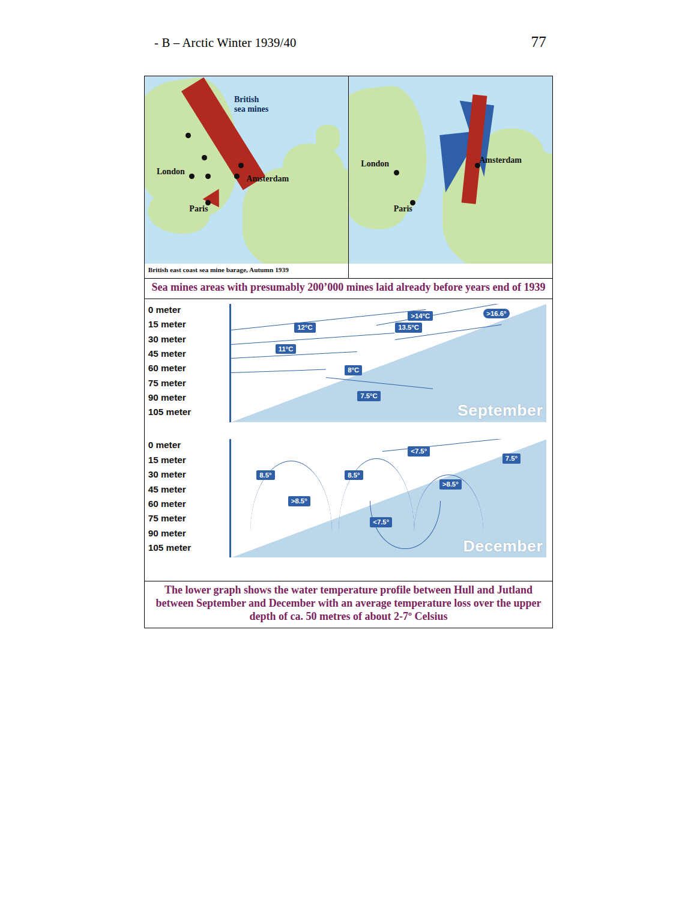- B – Arctic Winter 1939/40
77
| British sea mines London Amsterdam Paris British east coast sea mine barage, Autumn 1939 | London Amsterdam Paris |
| Sea mines areas with presumably 200’000 mines laid already before years end of 1939 |
| 0 meter 15 meter 30 meter 45 meter 60 meter 75 meter 90 meter 105 meter September >14°C >16.6° 12°C 13.5°C 11°C 8°C 7.5°C 0 meter 15 meter 30 meter 45 meter 60 meter 75 meter 90 meter 105 meter December <7.5° 7.5° 8.5° 8.5° >8.5° >8.5° <7.5° |
| The lower graph shows the water temperature profile between Hull and Jutland between September and December with an average temperature loss over the upper depth of ca. 50 metres of about 2-7º Celsius |